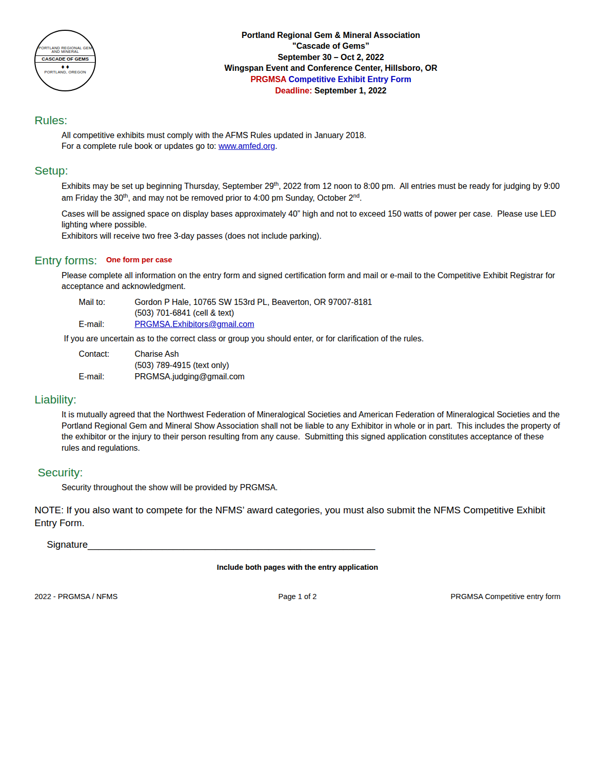PORTLAND REGIONAL GEM AND MINERAL
CASCADE OF GEMS
♦ ♦
PORTLAND, OREGON
Portland Regional Gem & Mineral Association
"Cascade of Gems”
September 30 – Oct 2, 2022
Wingspan Event and Conference Center, Hillsboro, OR
PRGMSA Competitive Exhibit Entry Form
Deadline: September 1, 2022
Rules:
All competitive exhibits must comply with the AFMS Rules updated in January 2018.
For a complete rule book or updates go to: www.amfed.org.
Setup:
Exhibits may be set up beginning Thursday, September 29th, 2022 from 12 noon to 8:00 pm. All entries must be ready for judging by 9:00 am Friday the 30th, and may not be removed prior to 4:00 pm Sunday, October 2nd.
Cases will be assigned space on display bases approximately 40” high and not to exceed 150 watts of power per case. Please use LED lighting where possible.
Exhibitors will receive two free 3-day passes (does not include parking).
Entry forms:
One form per case
Please complete all information on the entry form and signed certification form and mail or e-mail to the Competitive Exhibit Registrar for acceptance and acknowledgment.
| Mail to: | Gordon P Hale, 10765 SW 153rd PL, Beaverton, OR 97007-8181 |
| | (503) 701-6841 (cell & text) |
| E-mail: | PRGMSA.Exhibitors@gmail.com |
If you are uncertain as to the correct class or group you should enter, or for clarification of the rules.
| Contact: | Charise Ash |
| | (503) 789-4915 (text only) |
| E-mail: | PRGMSA.judging@gmail.com |
Liability:
It is mutually agreed that the Northwest Federation of Mineralogical Societies and American Federation of Mineralogical Societies and the Portland Regional Gem and Mineral Show Association shall not be liable to any Exhibitor in whole or in part. This includes the property of the exhibitor or the injury to their person resulting from any cause. Submitting this signed application constitutes acceptance of these rules and regulations.
Security:
Security throughout the show will be provided by PRGMSA.
NOTE: If you also want to compete for the NFMS’ award categories, you must also submit the NFMS Competitive Exhibit Entry Form.
Signature______________________________________________________
Include both pages with the entry application
2022 - PRGMSA / NFMS
Page 1 of 2
PRGMSA Competitive entry form